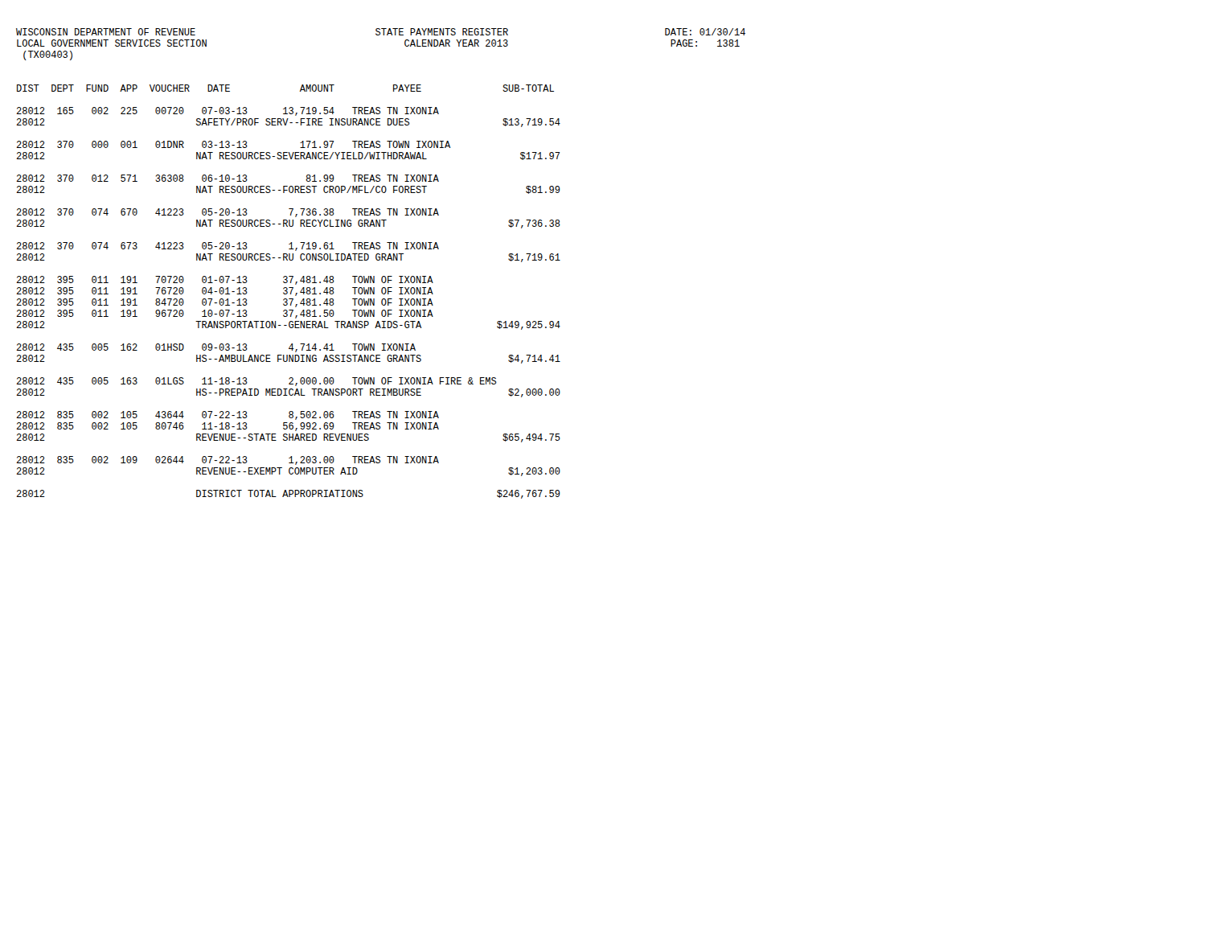WISCONSIN DEPARTMENT OF REVENUE STATE PAYMENTS REGISTER DATE: 01/30/14 LOCAL GOVERNMENT SERVICES SECTION CALENDAR YEAR 2013 PAGE: 1381 (TX00403) DIST DEPT FUND APP VOUCHER DATE AMOUNT PAYEE SUB-TOTAL 28012 165 002 225 00720 07-03-13 13,719.54 TREAS TN IXONIA 28012 SAFETY/PROF SERV--FIRE INSURANCE DUES $13,719.54 28012 370 000 001 01DNR 03-13-13 171.97 TREAS TOWN IXONIA 28012 NAT RESOURCES-SEVERANCE/YIELD/WITHDRAWAL $171.97 28012 370 012 571 36308 06-10-13 81.99 TREAS TN IXONIA 28012 NAT RESOURCES--FOREST CROP/MFL/CO FOREST $81.99 28012 370 074 670 41223 05-20-13 7,736.38 TREAS TN IXONIA 28012 NAT RESOURCES--RU RECYCLING GRANT $7,736.38 28012 370 074 673 41223 05-20-13 1,719.61 TREAS TN IXONIA 28012 NAT RESOURCES--RU CONSOLIDATED GRANT $1,719.61 28012 395 011 191 70720 01-07-13 37,481.48 TOWN OF IXONIA 28012 395 011 191 76720 04-01-13 37,481.48 TOWN OF IXONIA 28012 395 011 191 84720 07-01-13 37,481.48 TOWN OF IXONIA 28012 395 011 191 96720 10-07-13 37,481.50 TOWN OF IXONIA 28012 TRANSPORTATION--GENERAL TRANSP AIDS-GTA $149,925.94 28012 435 005 162 01HSD 09-03-13 4,714.41 TOWN IXONIA 28012 HS--AMBULANCE FUNDING ASSISTANCE GRANTS $4,714.41 28012 435 005 163 01LGS 11-18-13 2,000.00 TOWN OF IXONIA FIRE & EMS 28012 HS--PREPAID MEDICAL TRANSPORT REIMBURSE $2,000.00 28012 835 002 105 43644 07-22-13 8,502.06 TREAS TN IXONIA 28012 835 002 105 80746 11-18-13 56,992.69 TREAS TN IXONIA 28012 REVENUE--STATE SHARED REVENUES $65,494.75 28012 835 002 109 02644 07-22-13 1,203.00 TREAS TN IXONIA 28012 REVENUE--EXEMPT COMPUTER AID $1,203.00 28012 DISTRICT TOTAL APPROPRIATIONS $246,767.59